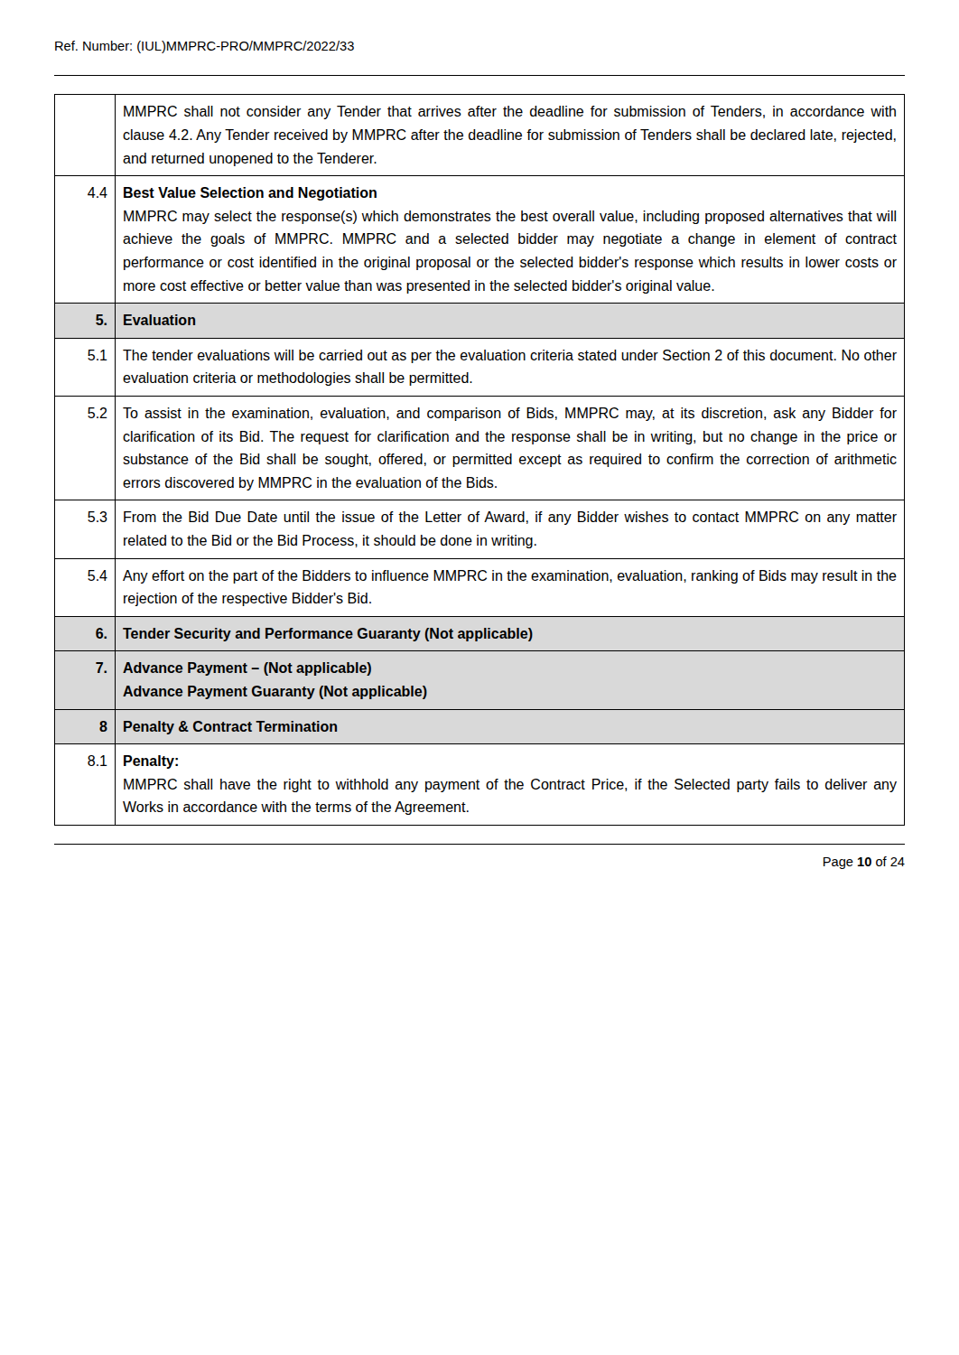Ref. Number: (IUL)MMPRC-PRO/MMPRC/2022/33
| | MMPRC shall not consider any Tender that arrives after the deadline for submission of Tenders, in accordance with clause 4.2. Any Tender received by MMPRC after the deadline for submission of Tenders shall be declared late, rejected, and returned unopened to the Tenderer. |
| 4.4 | Best Value Selection and Negotiation MMPRC may select the response(s) which demonstrates the best overall value, including proposed alternatives that will achieve the goals of MMPRC. MMPRC and a selected bidder may negotiate a change in element of contract performance or cost identified in the original proposal or the selected bidder's response which results in lower costs or more cost effective or better value than was presented in the selected bidder's original value. |
| 5. | Evaluation |
| 5.1 | The tender evaluations will be carried out as per the evaluation criteria stated under Section 2 of this document. No other evaluation criteria or methodologies shall be permitted. |
| 5.2 | To assist in the examination, evaluation, and comparison of Bids, MMPRC may, at its discretion, ask any Bidder for clarification of its Bid. The request for clarification and the response shall be in writing, but no change in the price or substance of the Bid shall be sought, offered, or permitted except as required to confirm the correction of arithmetic errors discovered by MMPRC in the evaluation of the Bids. |
| 5.3 | From the Bid Due Date until the issue of the Letter of Award, if any Bidder wishes to contact MMPRC on any matter related to the Bid or the Bid Process, it should be done in writing. |
| 5.4 | Any effort on the part of the Bidders to influence MMPRC in the examination, evaluation, ranking of Bids may result in the rejection of the respective Bidder's Bid. |
| 6. | Tender Security and Performance Guaranty (Not applicable) |
| 7. | Advance Payment – (Not applicable) Advance Payment Guaranty (Not applicable) |
| 8 | Penalty & Contract Termination |
| 8.1 | Penalty: MMPRC shall have the right to withhold any payment of the Contract Price, if the Selected party fails to deliver any Works in accordance with the terms of the Agreement. |
Page 10 of 24